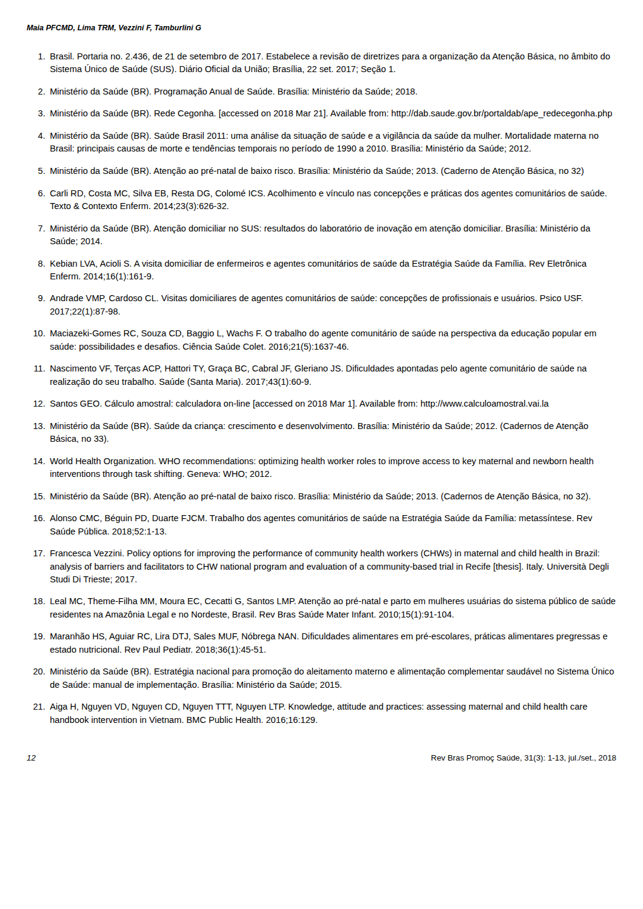Maia PFCMD, Lima TRM, Vezzini F, Tamburlini G
Brasil. Portaria no. 2.436, de 21 de setembro de 2017. Estabelece a revisão de diretrizes para a organização da Atenção Básica, no âmbito do Sistema Único de Saúde (SUS). Diário Oficial da União; Brasília, 22 set. 2017; Seção 1.
Ministério da Saúde (BR). Programação Anual de Saúde. Brasília: Ministério da Saúde; 2018.
Ministério da Saúde (BR). Rede Cegonha. [accessed on 2018 Mar 21]. Available from: http://dab.saude.gov.br/portaldab/ape_redecegonha.php
Ministério da Saúde (BR). Saúde Brasil 2011: uma análise da situação de saúde e a vigilância da saúde da mulher. Mortalidade materna no Brasil: principais causas de morte e tendências temporais no período de 1990 a 2010. Brasília: Ministério da Saúde; 2012.
Ministério da Saúde (BR). Atenção ao pré-natal de baixo risco. Brasília: Ministério da Saúde; 2013. (Caderno de Atenção Básica, no 32)
Carli RD, Costa MC, Silva EB, Resta DG, Colomé ICS. Acolhimento e vínculo nas concepções e práticas dos agentes comunitários de saúde. Texto & Contexto Enferm. 2014;23(3):626-32.
Ministério da Saúde (BR). Atenção domiciliar no SUS: resultados do laboratório de inovação em atenção domiciliar. Brasília: Ministério da Saúde; 2014.
Kebian LVA, Acioli S. A visita domiciliar de enfermeiros e agentes comunitários de saúde da Estratégia Saúde da Família. Rev Eletrônica Enferm. 2014;16(1):161-9.
Andrade VMP, Cardoso CL. Visitas domiciliares de agentes comunitários de saúde: concepções de profissionais e usuários. Psico USF. 2017;22(1):87-98.
Maciazeki-Gomes RC, Souza CD, Baggio L, Wachs F. O trabalho do agente comunitário de saúde na perspectiva da educação popular em saúde: possibilidades e desafios. Ciência Saúde Colet. 2016;21(5):1637-46.
Nascimento VF, Terças ACP, Hattori TY, Graça BC, Cabral JF, Gleriano JS. Dificuldades apontadas pelo agente comunitário de saúde na realização do seu trabalho. Saúde (Santa Maria). 2017;43(1):60-9.
Santos GEO. Cálculo amostral: calculadora on-line [accessed on 2018 Mar 1]. Available from: http://www.calculoamostral.vai.la
Ministério da Saúde (BR). Saúde da criança: crescimento e desenvolvimento. Brasília: Ministério da Saúde; 2012. (Cadernos de Atenção Básica, no 33).
World Health Organization. WHO recommendations: optimizing health worker roles to improve access to key maternal and newborn health interventions through task shifting. Geneva: WHO; 2012.
Ministério da Saúde (BR). Atenção ao pré-natal de baixo risco. Brasília: Ministério da Saúde; 2013. (Cadernos de Atenção Básica, no 32).
Alonso CMC, Béguin PD, Duarte FJCM. Trabalho dos agentes comunitários de saúde na Estratégia Saúde da Família: metassíntese. Rev Saúde Pública. 2018;52:1-13.
Francesca Vezzini. Policy options for improving the performance of community health workers (CHWs) in maternal and child health in Brazil: analysis of barriers and facilitators to CHW national program and evaluation of a community-based trial in Recife [thesis]. Italy. Università Degli Studi Di Trieste; 2017.
Leal MC, Theme-Filha MM, Moura EC, Cecatti G, Santos LMP. Atenção ao pré-natal e parto em mulheres usuárias do sistema público de saúde residentes na Amazônia Legal e no Nordeste, Brasil. Rev Bras Saúde Mater Infant. 2010;15(1):91-104.
Maranhão HS, Aguiar RC, Lira DTJ, Sales MUF, Nóbrega NAN. Dificuldades alimentares em pré-escolares, práticas alimentares pregressas e estado nutricional. Rev Paul Pediatr. 2018;36(1):45-51.
Ministério da Saúde (BR). Estratégia nacional para promoção do aleitamento materno e alimentação complementar saudável no Sistema Único de Saúde: manual de implementação. Brasília: Ministério da Saúde; 2015.
Aiga H, Nguyen VD, Nguyen CD, Nguyen TTT, Nguyen LTP. Knowledge, attitude and practices: assessing maternal and child health care handbook intervention in Vietnam. BMC Public Health. 2016;16:129.
12 Rev Bras Promoç Saúde, 31(3): 1-13, jul./set., 2018